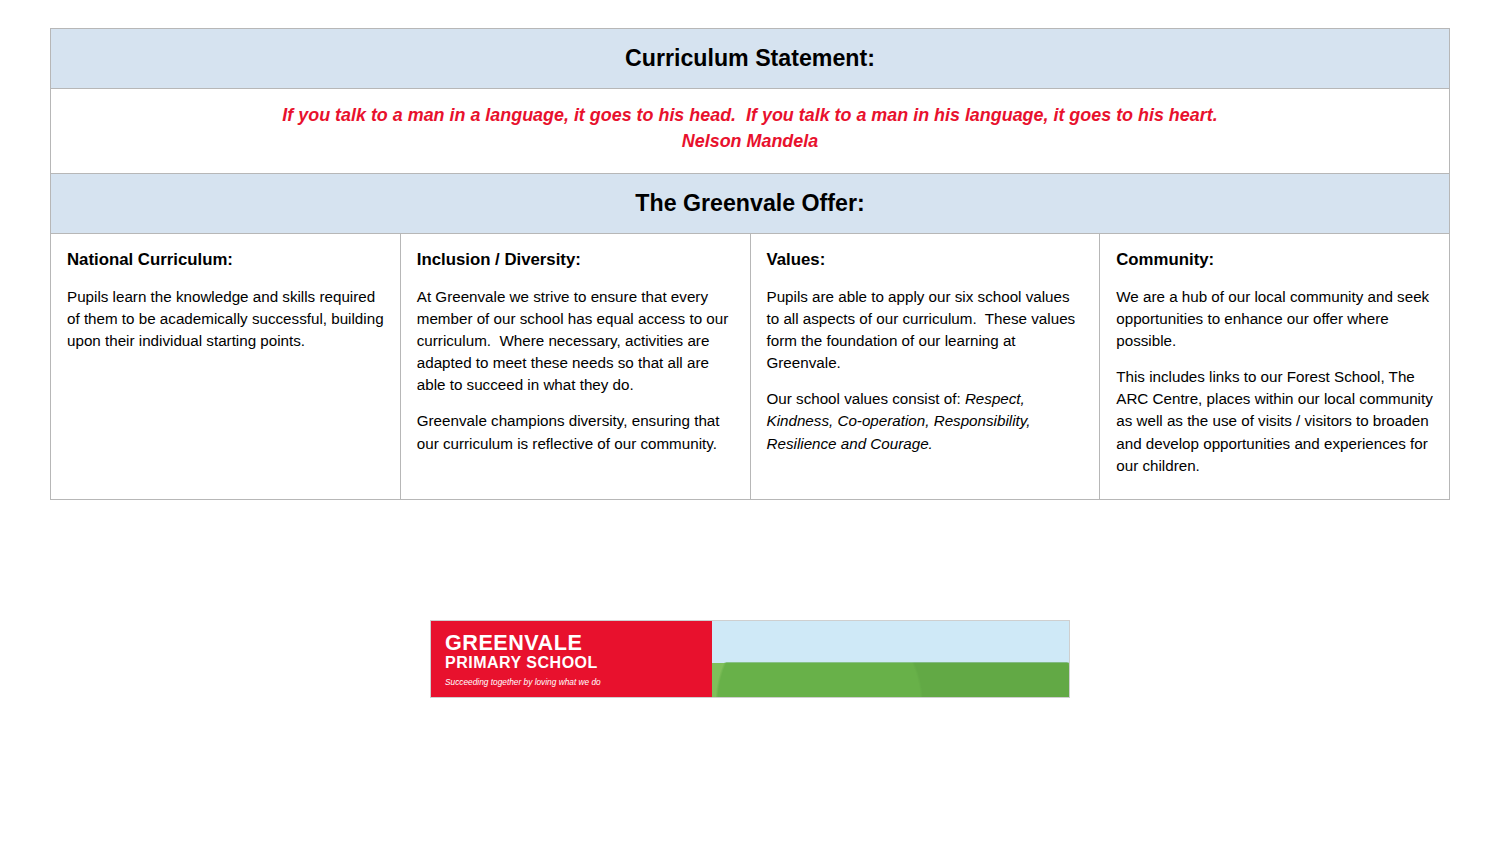| Curriculum Statement: |
| If you talk to a man in a language, it goes to his head. If you talk to a man in his language, it goes to his heart. Nelson Mandela |
| The Greenvale Offer: |
| National Curriculum: Pupils learn the knowledge and skills required of them to be academically successful, building upon their individual starting points. | Inclusion / Diversity: At Greenvale we strive to ensure that every member of our school has equal access to our curriculum. Where necessary, activities are adapted to meet these needs so that all are able to succeed in what they do. Greenvale champions diversity, ensuring that our curriculum is reflective of our community. | Values: Pupils are able to apply our six school values to all aspects of our curriculum. These values form the foundation of our learning at Greenvale. Our school values consist of: Respect, Kindness, Co-operation, Responsibility, Resilience and Courage. | Community: We are a hub of our local community and seek opportunities to enhance our offer where possible. This includes links to our Forest School, The ARC Centre, places within our local community as well as the use of visits / visitors to broaden and develop opportunities and experiences for our children. |
GREENVALE PRIMARY SCHOOL Succeeding together by loving what we do